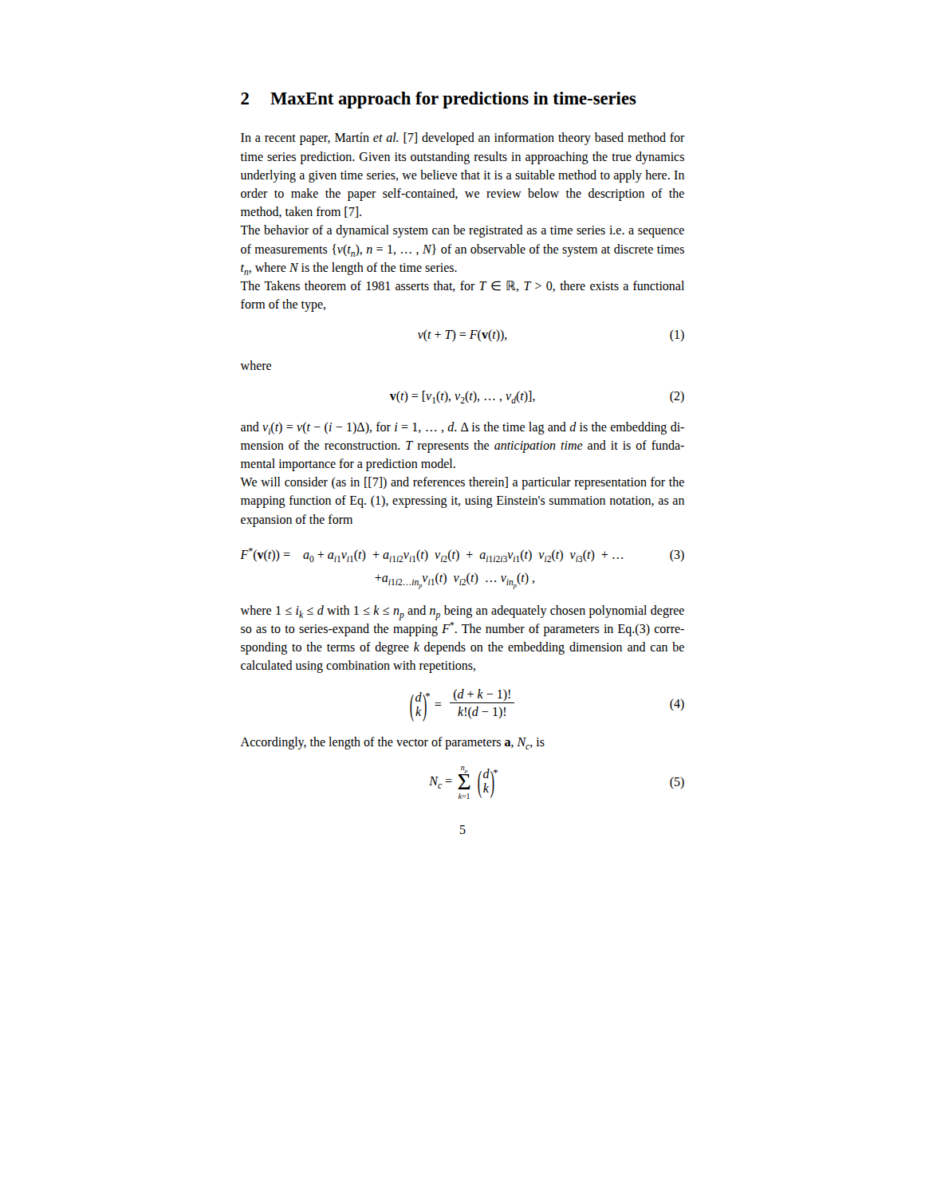2 MaxEnt approach for predictions in time-series
In a recent paper, Martín et al. [7] developed an information theory based method for time series prediction. Given its outstanding results in approaching the true dynamics underlying a given time series, we believe that it is a suitable method to apply here. In order to make the paper self-contained, we review below the description of the method, taken from [7].
The behavior of a dynamical system can be registrated as a time series i.e. a sequence of measurements {v(tn), n = 1, … , N} of an observable of the system at discrete times tn, where N is the length of the time series.
The Takens theorem of 1981 asserts that, for T ∈ ℝ, T > 0, there exists a functional form of the type,
v(t + T) = F(v(t)), (1)
where
v(t) = [v1(t), v2(t), … , vd(t)], (2)
and vi(t) = v(t − (i − 1)Δ), for i = 1, … , d. Δ is the time lag and d is the embedding dimension of the reconstruction. T represents the anticipation time and it is of fundamental importance for a prediction model.
We will consider (as in [[7]) and references therein] a particular representation for the mapping function of Eq. (1), expressing it, using Einstein's summation notation, as an expansion of the form
(3) F*(v(t)) = a0 + ai1vi1(t) + ai1i2vi1(t) vi2(t) + ai1i2i3vi1(t) vi2(t) vi3(t) + … +ai1i2…inpvi1(t) vi2(t) … vinp(t) ,
where 1 ≤ ik ≤ d with 1 ≤ k ≤ np and np being an adequately chosen polynomial degree so as to to series-expand the mapping F*. The number of parameters in Eq.(3) corresponding to the terms of degree k depends on the embedding dimension and can be calculated using combination with repetitions,
(d
k)* = (d + k − 1)!k!(d − 1)! (4)
Accordingly, the length of the vector of parameters a, Nc, is
Nc = np Σk=1 (d
k)* (5)
5